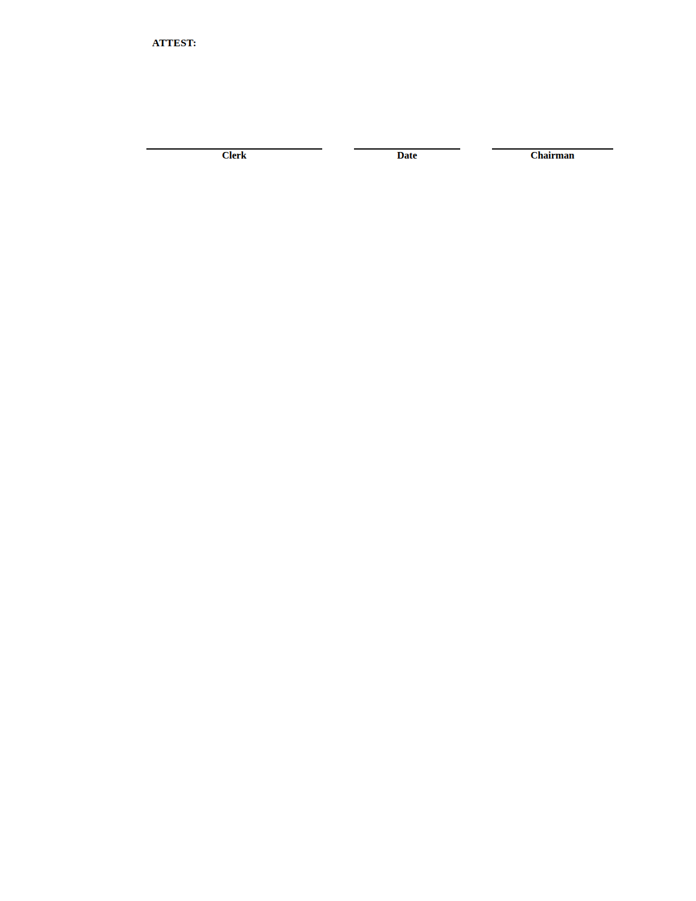ATTEST:
| Clerk | | Date | | Chairman |